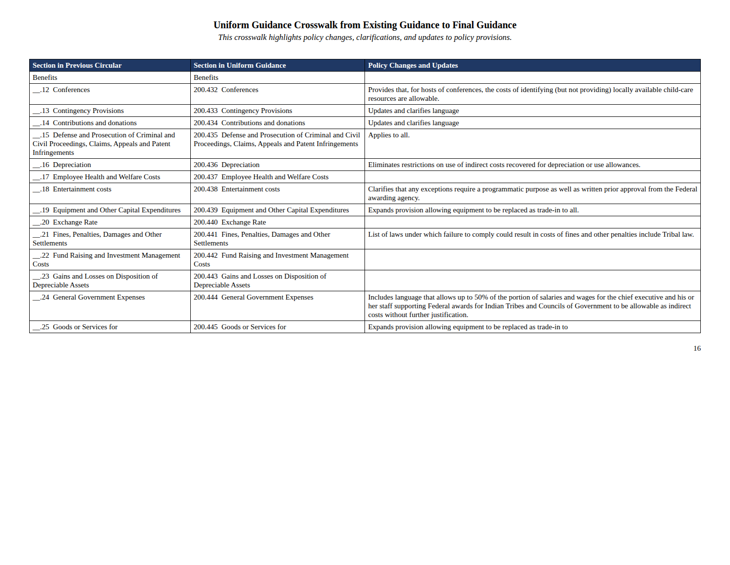Uniform Guidance Crosswalk from Existing Guidance to Final Guidance
This crosswalk highlights policy changes, clarifications, and updates to policy provisions.
| Section in Previous Circular | Section in Uniform Guidance | Policy Changes and Updates |
| --- | --- | --- |
| Benefits | Benefits | |
| __.12 Conferences | 200.432 Conferences | Provides that, for hosts of conferences, the costs of identifying (but not providing) locally available child-care resources are allowable. |
| __.13 Contingency Provisions | 200.433 Contingency Provisions | Updates and clarifies language |
| __.14 Contributions and donations | 200.434 Contributions and donations | Updates and clarifies language |
| __.15 Defense and Prosecution of Criminal and Civil Proceedings, Claims, Appeals and Patent Infringements | 200.435 Defense and Prosecution of Criminal and Civil Proceedings, Claims, Appeals and Patent Infringements | Applies to all. |
| __.16 Depreciation | 200.436 Depreciation | Eliminates restrictions on use of indirect costs recovered for depreciation or use allowances. |
| __.17 Employee Health and Welfare Costs | 200.437 Employee Health and Welfare Costs | |
| __.18 Entertainment costs | 200.438 Entertainment costs | Clarifies that any exceptions require a programmatic purpose as well as written prior approval from the Federal awarding agency. |
| __.19 Equipment and Other Capital Expenditures | 200.439 Equipment and Other Capital Expenditures | Expands provision allowing equipment to be replaced as trade-in to all. |
| __.20 Exchange Rate | 200.440 Exchange Rate | |
| __.21 Fines, Penalties, Damages and Other Settlements | 200.441 Fines, Penalties, Damages and Other Settlements | List of laws under which failure to comply could result in costs of fines and other penalties include Tribal law. |
| __.22 Fund Raising and Investment Management Costs | 200.442 Fund Raising and Investment Management Costs | |
| __.23 Gains and Losses on Disposition of Depreciable Assets | 200.443 Gains and Losses on Disposition of Depreciable Assets | |
| __.24 General Government Expenses | 200.444 General Government Expenses | Includes language that allows up to 50% of the portion of salaries and wages for the chief executive and his or her staff supporting Federal awards for Indian Tribes and Councils of Government to be allowable as indirect costs without further justification. |
| __.25 Goods or Services for | 200.445 Goods or Services for | Expands provision allowing equipment to be replaced as trade-in to |
16